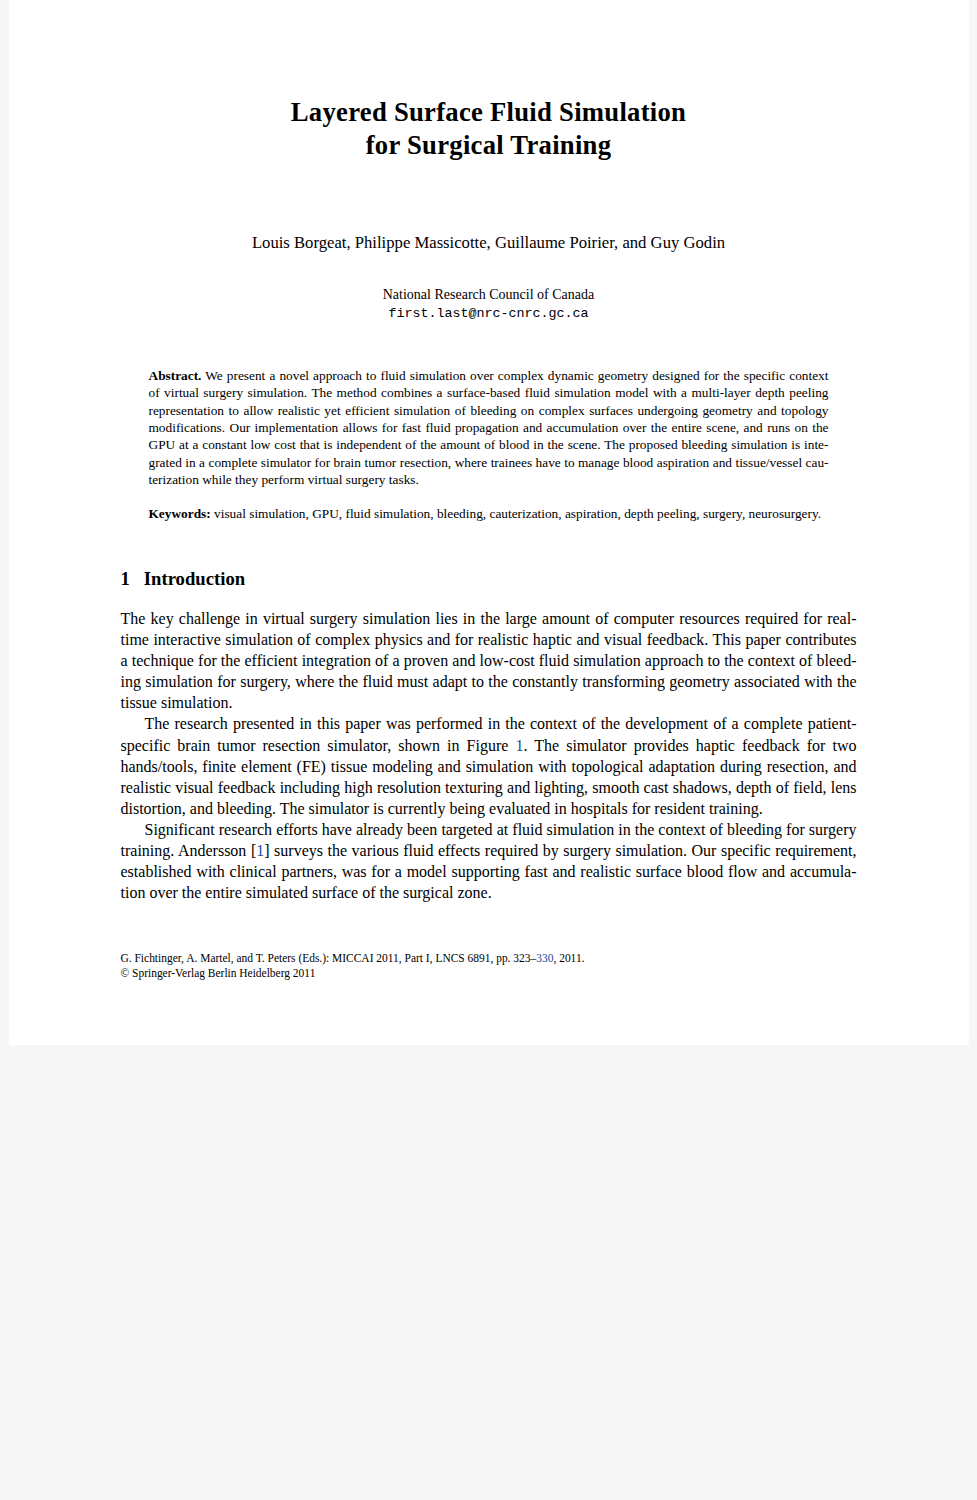Layered Surface Fluid Simulation
for Surgical Training
Louis Borgeat, Philippe Massicotte, Guillaume Poirier, and Guy Godin
National Research Council of Canada
first.last@nrc-cnrc.gc.ca
Abstract. We present a novel approach to fluid simulation over complex dynamic geometry designed for the specific context of virtual surgery simulation. The method combines a surface-based fluid simulation model with a multi-layer depth peeling representation to allow realistic yet efficient simulation of bleeding on complex surfaces undergoing geometry and topology modifications. Our implementation allows for fast fluid propagation and accumulation over the entire scene, and runs on the GPU at a constant low cost that is independent of the amount of blood in the scene. The proposed bleeding simulation is integrated in a complete simulator for brain tumor resection, where trainees have to manage blood aspiration and tissue/vessel cauterization while they perform virtual surgery tasks.
Keywords: visual simulation, GPU, fluid simulation, bleeding, cauterization, aspiration, depth peeling, surgery, neurosurgery.
1 Introduction
The key challenge in virtual surgery simulation lies in the large amount of computer resources required for real-time interactive simulation of complex physics and for realistic haptic and visual feedback. This paper contributes a technique for the efficient integration of a proven and low-cost fluid simulation approach to the context of bleeding simulation for surgery, where the fluid must adapt to the constantly transforming geometry associated with the tissue simulation.
The research presented in this paper was performed in the context of the development of a complete patient-specific brain tumor resection simulator, shown in Figure 1. The simulator provides haptic feedback for two hands/tools, finite element (FE) tissue modeling and simulation with topological adaptation during resection, and realistic visual feedback including high resolution texturing and lighting, smooth cast shadows, depth of field, lens distortion, and bleeding. The simulator is currently being evaluated in hospitals for resident training.
Significant research efforts have already been targeted at fluid simulation in the context of bleeding for surgery training. Andersson [1] surveys the various fluid effects required by surgery simulation. Our specific requirement, established with clinical partners, was for a model supporting fast and realistic surface blood flow and accumulation over the entire simulated surface of the surgical zone.
G. Fichtinger, A. Martel, and T. Peters (Eds.): MICCAI 2011, Part I, LNCS 6891, pp. 323–330, 2011.
© Springer-Verlag Berlin Heidelberg 2011